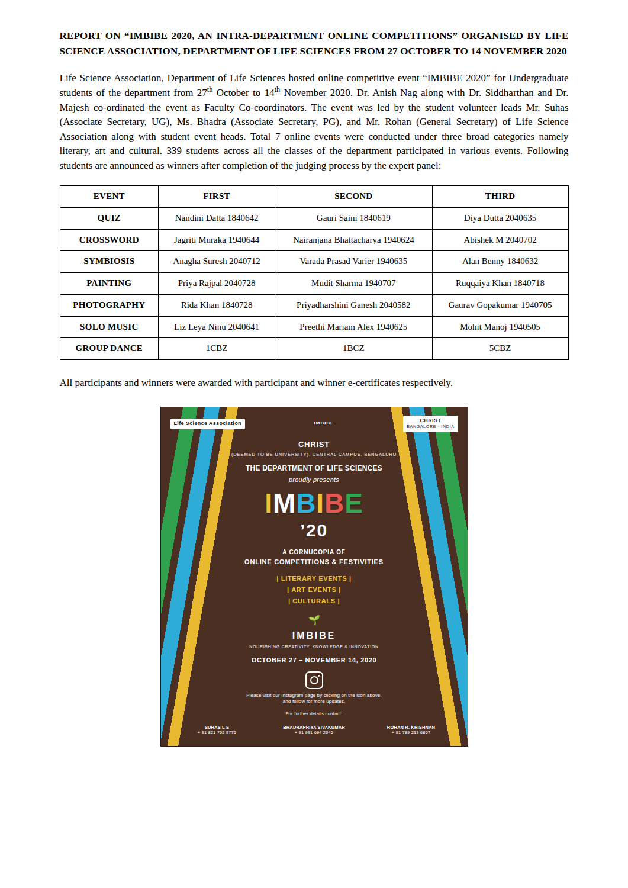Report on “IMBIBE 2020, an Intra-Department Online Competitions” organised by Life Science Association, Department of Life Sciences from 27 October to 14 November 2020
Life Science Association, Department of Life Sciences hosted online competitive event “IMBIBE 2020” for Undergraduate students of the department from 27th October to 14th November 2020. Dr. Anish Nag along with Dr. Siddharthan and Dr. Majesh co-ordinated the event as Faculty Co-coordinators. The event was led by the student volunteer leads Mr. Suhas (Associate Secretary, UG), Ms. Bhadra (Associate Secretary, PG), and Mr. Rohan (General Secretary) of Life Science Association along with student event heads. Total 7 online events were conducted under three broad categories namely literary, art and cultural. 339 students across all the classes of the department participated in various events. Following students are announced as winners after completion of the judging process by the expert panel:
| EVENT | FIRST | SECOND | THIRD |
| --- | --- | --- | --- |
| QUIZ | Nandini Datta 1840642 | Gauri Saini 1840619 | Diya Dutta 2040635 |
| CROSSWORD | Jagriti Muraka 1940644 | Nairanjana Bhattacharya 1940624 | Abishek M 2040702 |
| SYMBIOSIS | Anagha Suresh 2040712 | Varada Prasad Varier 1940635 | Alan Benny 1840632 |
| PAINTING | Priya Rajpal 2040728 | Mudit Sharma 1940707 | Ruqqaiya Khan 1840718 |
| PHOTOGRAPHY | Rida Khan 1840728 | Priyadharshini Ganesh 2040582 | Gaurav Gopakumar 1940705 |
| SOLO MUSIC | Liz Leya Ninu 2040641 | Preethi Mariam Alex 1940625 | Mohit Manoj 1940505 |
| GROUP DANCE | 1CBZ | 1BCZ | 5CBZ |
All participants and winners were awarded with participant and winner e-certificates respectively.
Life Science Association
IMBIBE
CHRIST
BANGALORE · INDIA
CHRIST (DEEMED TO BE UNIVERSITY), CENTRAL CAMPUS, BENGALURU
THE DEPARTMENT OF LIFE SCIENCES proudly presents
IMBIBE
’20
A CORNUCOPIA OF ONLINE COMPETITIONS & FESTIVITIES
| LITERARY EVENTS |
| ART EVENTS |
| CULTURALS |
🌱
IMBIBE NOURISHING CREATIVITY, KNOWLEDGE & INNOVATION
OCTOBER 27 – NOVEMBER 14, 2020
Please visit our Instagram page by clicking on the icon above,
and follow for more updates.
For further details contact:
SUHAS L S+ 91 821 702 9775
BHADRAPRIYA SIVAKUMAR+ 91 991 694 2045
ROHAN R. KRISHNAN+ 91 789 213 6867